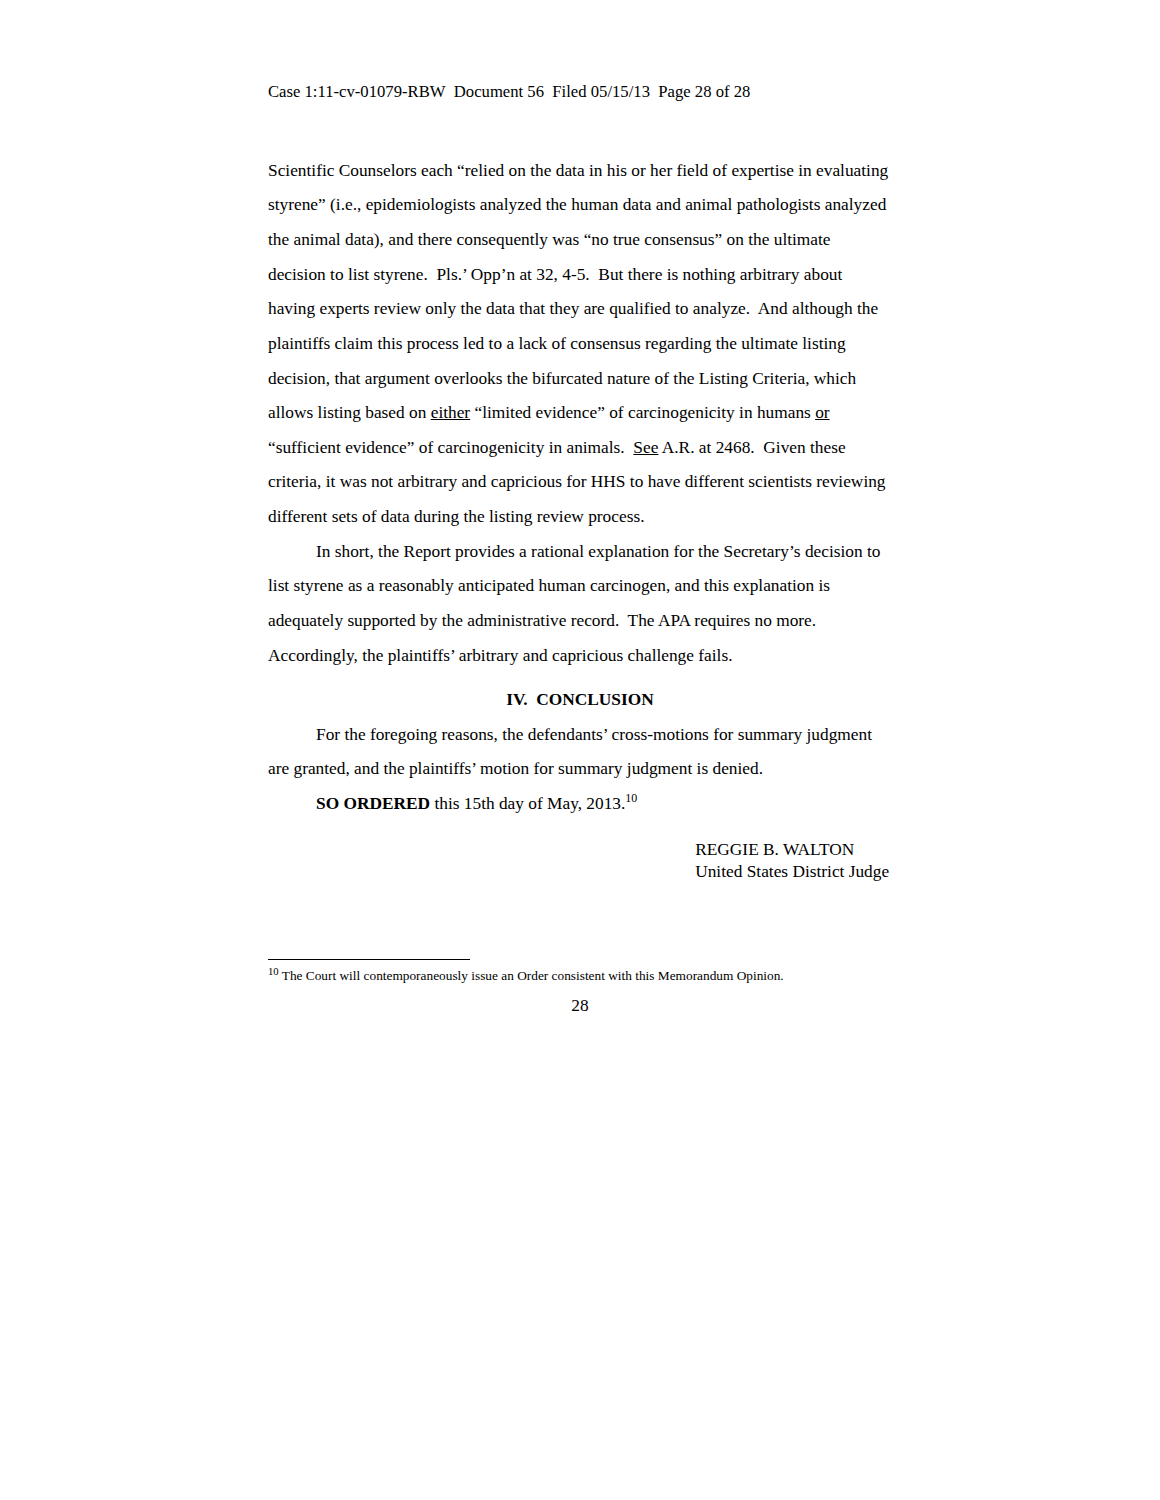Case 1:11-cv-01079-RBW Document 56 Filed 05/15/13 Page 28 of 28
Scientific Counselors each “relied on the data in his or her field of expertise in evaluating styrene” (i.e., epidemiologists analyzed the human data and animal pathologists analyzed the animal data), and there consequently was “no true consensus” on the ultimate decision to list styrene. Pls.’ Opp’n at 32, 4-5. But there is nothing arbitrary about having experts review only the data that they are qualified to analyze. And although the plaintiffs claim this process led to a lack of consensus regarding the ultimate listing decision, that argument overlooks the bifurcated nature of the Listing Criteria, which allows listing based on either “limited evidence” of carcinogenicity in humans or “sufficient evidence” of carcinogenicity in animals. See A.R. at 2468. Given these criteria, it was not arbitrary and capricious for HHS to have different scientists reviewing different sets of data during the listing review process.
In short, the Report provides a rational explanation for the Secretary’s decision to list styrene as a reasonably anticipated human carcinogen, and this explanation is adequately supported by the administrative record. The APA requires no more. Accordingly, the plaintiffs’ arbitrary and capricious challenge fails.
IV. CONCLUSION
For the foregoing reasons, the defendants’ cross-motions for summary judgment are granted, and the plaintiffs’ motion for summary judgment is denied.
SO ORDERED this 15th day of May, 2013.10
REGGIE B. WALTON
United States District Judge
10 The Court will contemporaneously issue an Order consistent with this Memorandum Opinion.
28